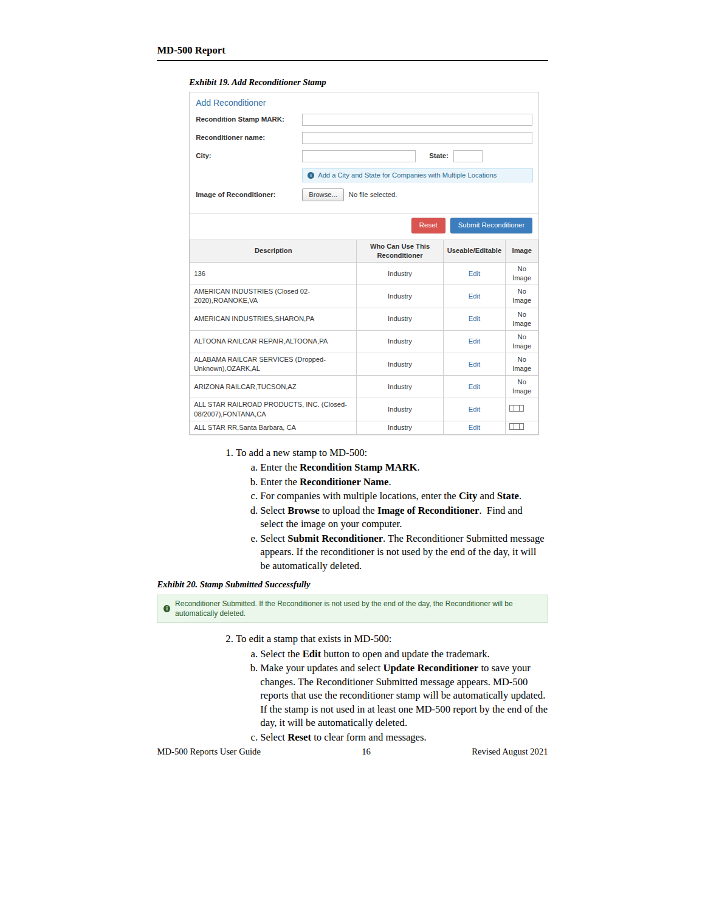MD-500 Report
Exhibit 19. Add Reconditioner Stamp
Add Reconditioner
Recondition Stamp MARK:
Reconditioner name:
City:
State:
iAdd a City and State for Companies with Multiple Locations
Image of Reconditioner:
Browse... No file selected.
Reset Submit Reconditioner
| Description | Who Can Use This Reconditioner | Useable/Editable | Image |
| --- | --- | --- | --- |
| 136 | Industry | Edit | No Image |
| AMERICAN INDUSTRIES (Closed 02-2020),ROANOKE,VA | Industry | Edit | No Image |
| AMERICAN INDUSTRIES,SHARON,PA | Industry | Edit | No Image |
| ALTOONA RAILCAR REPAIR,ALTOONA,PA | Industry | Edit | No Image |
| ALABAMA RAILCAR SERVICES (Dropped-Unknown),OZARK,AL | Industry | Edit | No Image |
| ARIZONA RAILCAR,TUCSON,AZ | Industry | Edit | No Image |
| ALL STAR RAILROAD PRODUCTS, INC. (Closed-08/2007),FONTANA,CA | Industry | Edit | |
| ALL STAR RR,Santa Barbara, CA | Industry | Edit | |
To add a new stamp to MD-500:
Enter the Recondition Stamp MARK.
Enter the Reconditioner Name.
For companies with multiple locations, enter the City and State.
Select Browse to upload the Image of Reconditioner. Find and select the image on your computer.
Select Submit Reconditioner. The Reconditioner Submitted message appears. If the reconditioner is not used by the end of the day, it will be automatically deleted.
Exhibit 20. Stamp Submitted Successfully
i Reconditioner Submitted. If the Reconditioner is not used by the end of the day, the Reconditioner will be automatically deleted.
To edit a stamp that exists in MD-500:
Select the Edit button to open and update the trademark.
Make your updates and select Update Reconditioner to save your changes. The Reconditioner Submitted message appears. MD-500 reports that use the reconditioner stamp will be automatically updated. If the stamp is not used in at least one MD-500 report by the end of the day, it will be automatically deleted.
Select Reset to clear form and messages.
MD-500 Reports User Guide
16
Revised August 2021